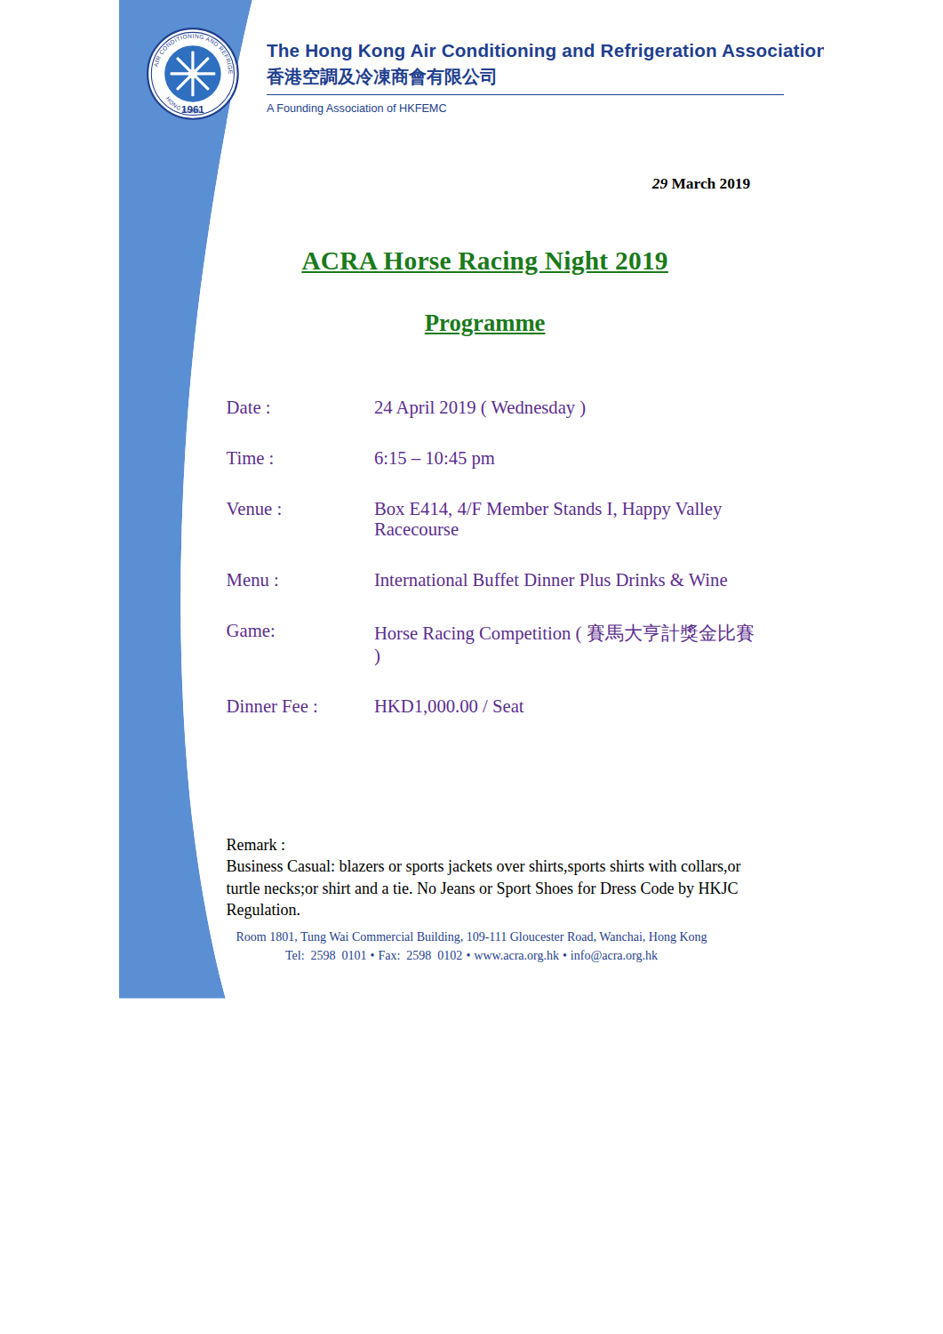1961 AIR CONDITIONING AND REFRIGERATION HONG KONG
The Hong Kong Air Conditioning and Refrigeration Association Limited
香港空調及冷凍商會有限公司
A Founding Association of HKFEMC
29 March 2019
ACRA Horse Racing Night 2019
Programme
| Date : | 24 April 2019 ( Wednesday ) |
| Time : | 6:15 – 10:45 pm |
| Venue : | Box E414, 4/F Member Stands I, Happy Valley Racecourse |
| Menu : | International Buffet Dinner Plus Drinks & Wine |
| Game: | Horse Racing Competition ( 賽馬大亨計獎金比賽 ) |
| Dinner Fee : | HKD1,000.00 / Seat |
Remark : Business Casual: blazers or sports jackets over shirts,sports shirts with collars,or turtle necks;or shirt and a tie. No Jeans or Sport Shoes for Dress Code by HKJC Regulation.
Room 1801, Tung Wai Commercial Building, 109-111 Gloucester Road, Wanchai, Hong Kong
Tel: 2598 0101•Fax: 2598 0102•www.acra.org.hk•info@acra.org.hk